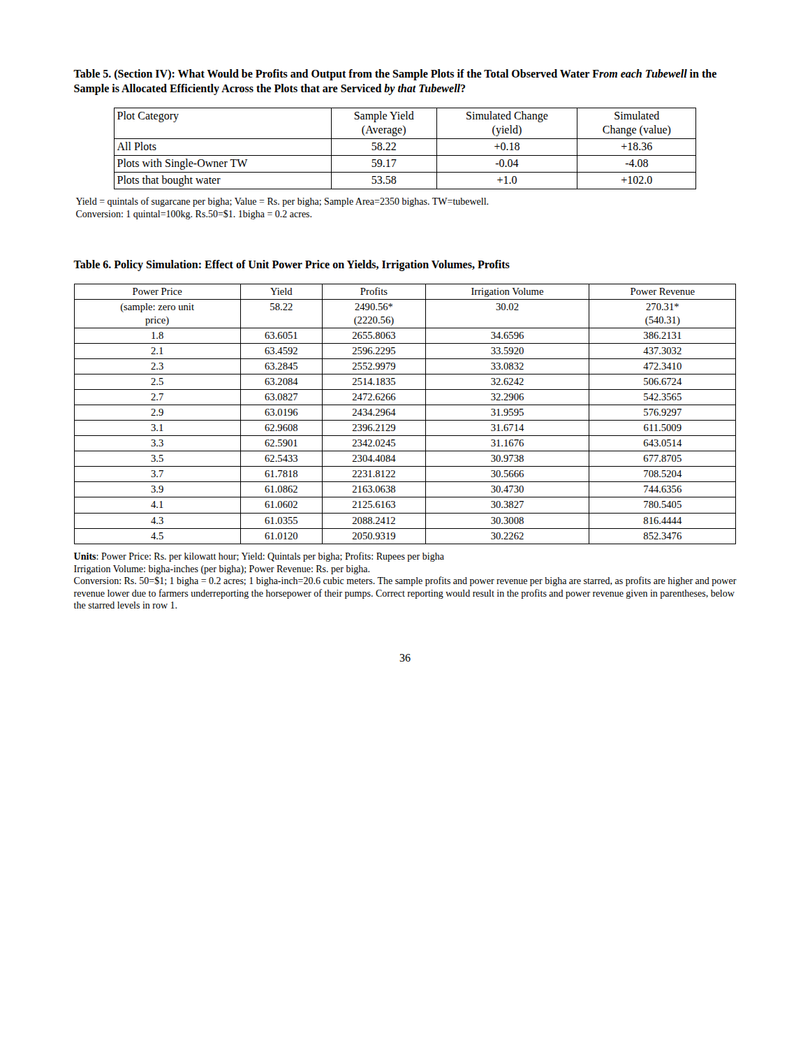Table 5. (Section IV): What Would be Profits and Output from the Sample Plots if the Total Observed Water From each Tubewell in the Sample is Allocated Efficiently Across the Plots that are Serviced by that Tubewell?
| Plot Category | Sample Yield (Average) | Simulated Change (yield) | Simulated Change (value) |
| --- | --- | --- | --- |
| All Plots | 58.22 | +0.18 | +18.36 |
| Plots with Single-Owner TW | 59.17 | -0.04 | -4.08 |
| Plots that bought water | 53.58 | +1.0 | +102.0 |
Yield = quintals of sugarcane per bigha; Value = Rs. per bigha; Sample Area=2350 bighas. TW=tubewell.
Conversion: 1 quintal=100kg. Rs.50=$1. 1bigha = 0.2 acres.
Table 6. Policy Simulation: Effect of Unit Power Price on Yields, Irrigation Volumes, Profits
| Power Price | Yield | Profits | Irrigation Volume | Power Revenue |
| --- | --- | --- | --- | --- |
| (sample: zero unit price) | 58.22 | 2490.56* (2220.56) | 30.02 | 270.31* (540.31) |
| 1.8 | 63.6051 | 2655.8063 | 34.6596 | 386.2131 |
| 2.1 | 63.4592 | 2596.2295 | 33.5920 | 437.3032 |
| 2.3 | 63.2845 | 2552.9979 | 33.0832 | 472.3410 |
| 2.5 | 63.2084 | 2514.1835 | 32.6242 | 506.6724 |
| 2.7 | 63.0827 | 2472.6266 | 32.2906 | 542.3565 |
| 2.9 | 63.0196 | 2434.2964 | 31.9595 | 576.9297 |
| 3.1 | 62.9608 | 2396.2129 | 31.6714 | 611.5009 |
| 3.3 | 62.5901 | 2342.0245 | 31.1676 | 643.0514 |
| 3.5 | 62.5433 | 2304.4084 | 30.9738 | 677.8705 |
| 3.7 | 61.7818 | 2231.8122 | 30.5666 | 708.5204 |
| 3.9 | 61.0862 | 2163.0638 | 30.4730 | 744.6356 |
| 4.1 | 61.0602 | 2125.6163 | 30.3827 | 780.5405 |
| 4.3 | 61.0355 | 2088.2412 | 30.3008 | 816.4444 |
| 4.5 | 61.0120 | 2050.9319 | 30.2262 | 852.3476 |
Units: Power Price: Rs. per kilowatt hour; Yield: Quintals per bigha; Profits: Rupees per bigha
Irrigation Volume: bigha-inches (per bigha); Power Revenue: Rs. per bigha.
Conversion: Rs. 50=$1; 1 bigha = 0.2 acres; 1 bigha-inch=20.6 cubic meters. The sample profits and power revenue per bigha are starred, as profits are higher and power revenue lower due to farmers underreporting the horsepower of their pumps. Correct reporting would result in the profits and power revenue given in parentheses, below the starred levels in row 1.
36